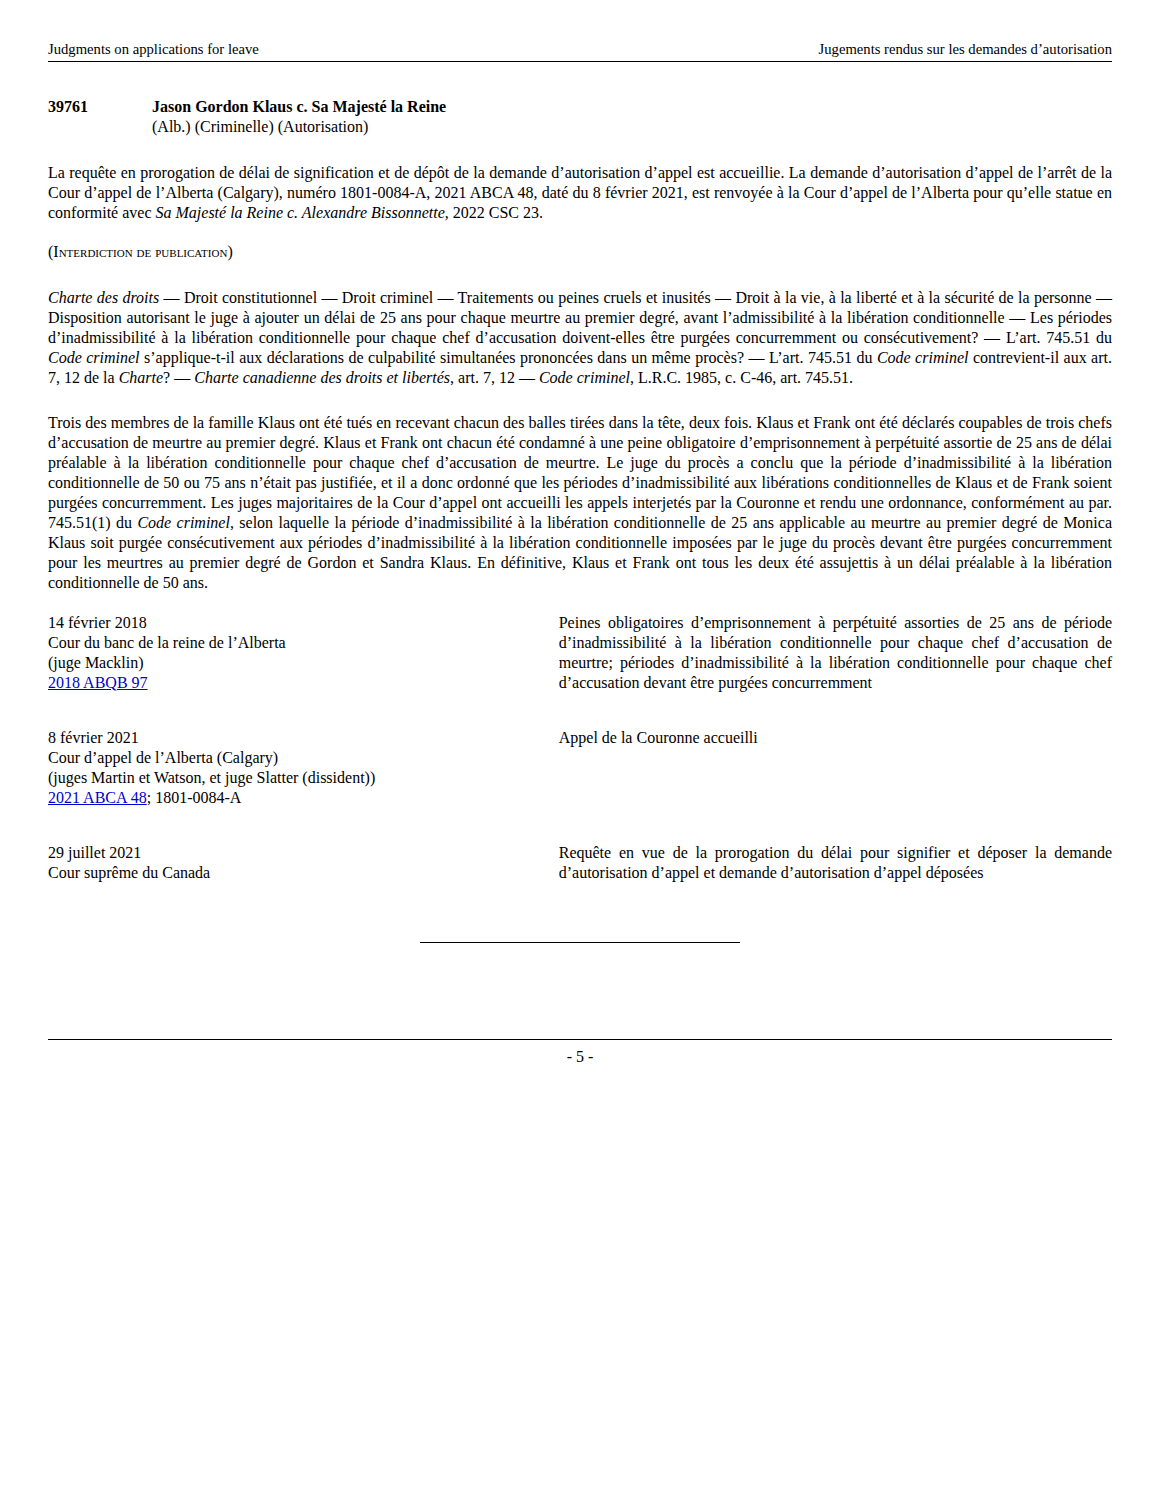Judgments on applications for leave Jugements rendus sur les demandes d’autorisation
39761 Jason Gordon Klaus c. Sa Majesté la Reine
(Alb.) (Criminelle) (Autorisation)
La requête en prorogation de délai de signification et de dépôt de la demande d’autorisation d’appel est accueillie. La demande d’autorisation d’appel de l’arrêt de la Cour d’appel de l’Alberta (Calgary), numéro 1801-0084-A, 2021 ABCA 48, daté du 8 février 2021, est renvoyée à la Cour d’appel de l’Alberta pour qu’elle statue en conformité avec Sa Majesté la Reine c. Alexandre Bissonnette, 2022 CSC 23.
(Interdiction de publication)
Charte des droits — Droit constitutionnel — Droit criminel — Traitements ou peines cruels et inusités — Droit à la vie, à la liberté et à la sécurité de la personne — Disposition autorisant le juge à ajouter un délai de 25 ans pour chaque meurtre au premier degré, avant l’admissibilité à la libération conditionnelle — Les périodes d’inadmissibilité à la libération conditionnelle pour chaque chef d’accusation doivent-elles être purgées concurremment ou consécutivement? — L’art. 745.51 du Code criminel s’applique-t-il aux déclarations de culpabilité simultanées prononcées dans un même procès? — L’art. 745.51 du Code criminel contrevient-il aux art. 7, 12 de la Charte? — Charte canadienne des droits et libertés, art. 7, 12 — Code criminel, L.R.C. 1985, c. C-46, art. 745.51.
Trois des membres de la famille Klaus ont été tués en recevant chacun des balles tirées dans la tête, deux fois. Klaus et Frank ont été déclarés coupables de trois chefs d’accusation de meurtre au premier degré. Klaus et Frank ont chacun été condamné à une peine obligatoire d’emprisonnement à perpétuité assortie de 25 ans de délai préalable à la libération conditionnelle pour chaque chef d’accusation de meurtre. Le juge du procès a conclu que la période d’inadmissibilité à la libération conditionnelle de 50 ou 75 ans n’était pas justifiée, et il a donc ordonné que les périodes d’inadmissibilité aux libérations conditionnelles de Klaus et de Frank soient purgées concurremment. Les juges majoritaires de la Cour d’appel ont accueilli les appels interjetés par la Couronne et rendu une ordonnance, conformément au par. 745.51(1) du Code criminel, selon laquelle la période d’inadmissibilité à la libération conditionnelle de 25 ans applicable au meurtre au premier degré de Monica Klaus soit purgée consécutivement aux périodes d’inadmissibilité à la libération conditionnelle imposées par le juge du procès devant être purgées concurremment pour les meurtres au premier degré de Gordon et Sandra Klaus. En définitive, Klaus et Frank ont tous les deux été assujettis à un délai préalable à la libération conditionnelle de 50 ans.
| 14 février 2018 Cour du banc de la reine de l’Alberta (juge Macklin) 2018 ABQB 97 | Peines obligatoires d’emprisonnement à perpétuité assorties de 25 ans de période d’inadmissibilité à la libération conditionnelle pour chaque chef d’accusation de meurtre; périodes d’inadmissibilité à la libération conditionnelle pour chaque chef d’accusation devant être purgées concurremment |
| 8 février 2021 Cour d’appel de l’Alberta (Calgary) (juges Martin et Watson, et juge Slatter (dissident)) 2021 ABCA 48 ; 1801-0084-A | Appel de la Couronne accueilli |
| 29 juillet 2021 Cour suprême du Canada | Requête en vue de la prorogation du délai pour signifier et déposer la demande d’autorisation d’appel et demande d’autorisation d’appel déposées |
- 5 -